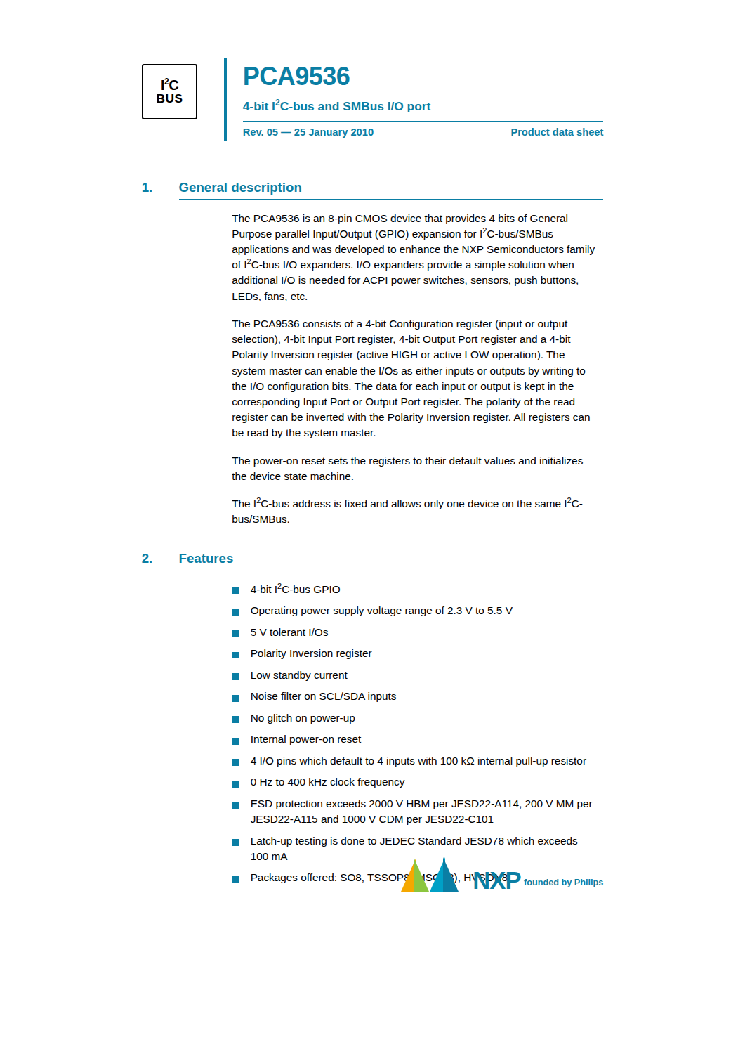I2C
BUS
PCA9536
4-bit I2C-bus and SMBus I/O port
Rev. 05 — 25 January 2010 Product data sheet
1.
General description
The PCA9536 is an 8-pin CMOS device that provides 4 bits of General Purpose parallel Input/Output (GPIO) expansion for I2C-bus/SMBus applications and was developed to enhance the NXP Semiconductors family of I2C-bus I/O expanders. I/O expanders provide a simple solution when additional I/O is needed for ACPI power switches, sensors, push buttons, LEDs, fans, etc.
The PCA9536 consists of a 4-bit Configuration register (input or output selection), 4-bit Input Port register, 4-bit Output Port register and a 4-bit Polarity Inversion register (active HIGH or active LOW operation). The system master can enable the I/Os as either inputs or outputs by writing to the I/O configuration bits. The data for each input or output is kept in the corresponding Input Port or Output Port register. The polarity of the read register can be inverted with the Polarity Inversion register. All registers can be read by the system master.
The power-on reset sets the registers to their default values and initializes the device state machine.
The I2C-bus address is fixed and allows only one device on the same I2C-bus/SMBus.
2.
Features
4-bit I2C-bus GPIO
Operating power supply voltage range of 2.3 V to 5.5 V
5 V tolerant I/Os
Polarity Inversion register
Low standby current
Noise filter on SCL/SDA inputs
No glitch on power-up
Internal power-on reset
4 I/O pins which default to 4 inputs with 100 kΩ internal pull-up resistor
0 Hz to 400 kHz clock frequency
ESD protection exceeds 2000 V HBM per JESD22-A114, 200 V MM per JESD22-A115 and 1000 V CDM per JESD22-C101
Latch-up testing is done to JEDEC Standard JESD78 which exceeds 100 mA
Packages offered: SO8, TSSOP8 (MSOP8), HVSON8
NXP
founded by Philips